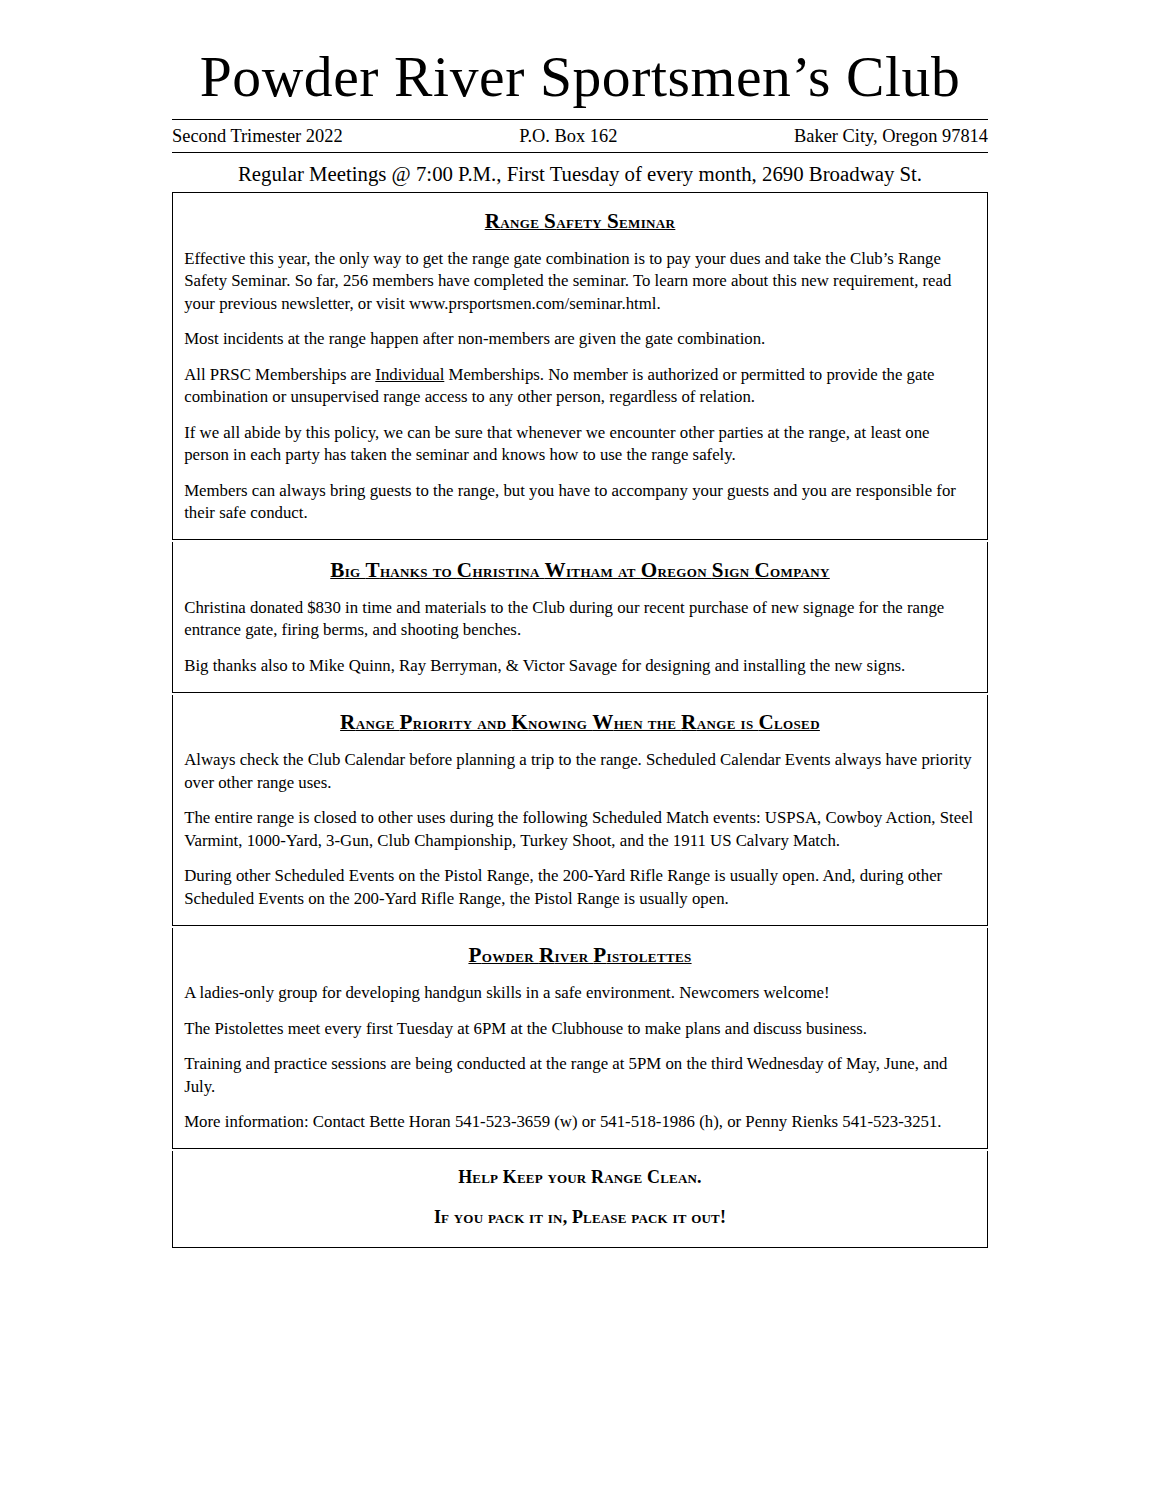Powder River Sportsmen’s Club
Second Trimester 2022 P.O. Box 162 Baker City, Oregon 97814
Regular Meetings @ 7:00 P.M., First Tuesday of every month, 2690 Broadway St.
Range Safety Seminar
Effective this year, the only way to get the range gate combination is to pay your dues and take the Club’s Range Safety Seminar. So far, 256 members have completed the seminar. To learn more about this new requirement, read your previous newsletter, or visit www.prsportsmen.com/seminar.html.
Most incidents at the range happen after non-members are given the gate combination.
All PRSC Memberships are Individual Memberships. No member is authorized or permitted to provide the gate combination or unsupervised range access to any other person, regardless of relation.
If we all abide by this policy, we can be sure that whenever we encounter other parties at the range, at least one person in each party has taken the seminar and knows how to use the range safely.
Members can always bring guests to the range, but you have to accompany your guests and you are responsible for their safe conduct.
Big Thanks to Christina Witham at Oregon Sign Company
Christina donated $830 in time and materials to the Club during our recent purchase of new signage for the range entrance gate, firing berms, and shooting benches.
Big thanks also to Mike Quinn, Ray Berryman, & Victor Savage for designing and installing the new signs.
Range Priority and Knowing When the Range is Closed
Always check the Club Calendar before planning a trip to the range. Scheduled Calendar Events always have priority over other range uses.
The entire range is closed to other uses during the following Scheduled Match events: USPSA, Cowboy Action, Steel Varmint, 1000-Yard, 3-Gun, Club Championship, Turkey Shoot, and the 1911 US Calvary Match.
During other Scheduled Events on the Pistol Range, the 200-Yard Rifle Range is usually open. And, during other Scheduled Events on the 200-Yard Rifle Range, the Pistol Range is usually open.
Powder River Pistolettes
A ladies-only group for developing handgun skills in a safe environment. Newcomers welcome!
The Pistolettes meet every first Tuesday at 6PM at the Clubhouse to make plans and discuss business.
Training and practice sessions are being conducted at the range at 5PM on the third Wednesday of May, June, and July.
More information: Contact Bette Horan 541-523-3659 (w) or 541-518-1986 (h), or Penny Rienks 541-523-3251.
Help Keep your Range Clean.
If you pack it in, Please pack it out!